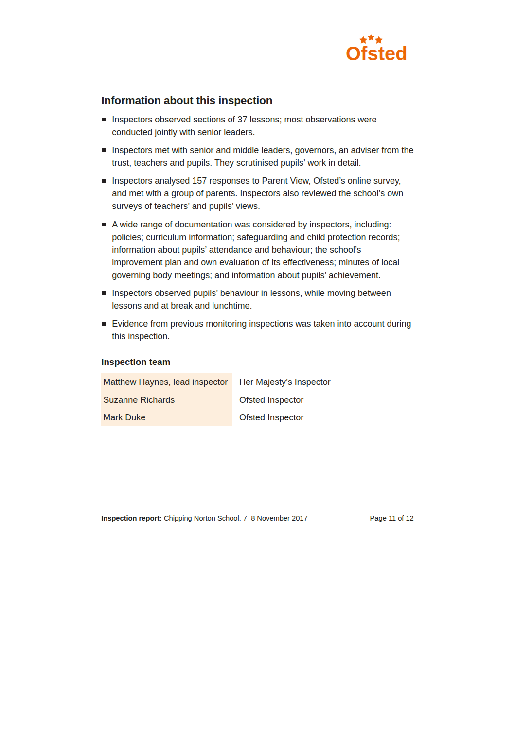Ofsted
Information about this inspection
Inspectors observed sections of 37 lessons; most observations were conducted jointly with senior leaders.
Inspectors met with senior and middle leaders, governors, an adviser from the trust, teachers and pupils. They scrutinised pupils’ work in detail.
Inspectors analysed 157 responses to Parent View, Ofsted’s online survey, and met with a group of parents. Inspectors also reviewed the school’s own surveys of teachers’ and pupils’ views.
A wide range of documentation was considered by inspectors, including: policies; curriculum information; safeguarding and child protection records; information about pupils’ attendance and behaviour; the school’s improvement plan and own evaluation of its effectiveness; minutes of local governing body meetings; and information about pupils’ achievement.
Inspectors observed pupils’ behaviour in lessons, while moving between lessons and at break and lunchtime.
Evidence from previous monitoring inspections was taken into account during this inspection.
Inspection team
| Matthew Haynes, lead inspector | Her Majesty’s Inspector |
| Suzanne Richards | Ofsted Inspector |
| Mark Duke | Ofsted Inspector |
Inspection report: Chipping Norton School, 7–8 November 2017
Page 11 of 12